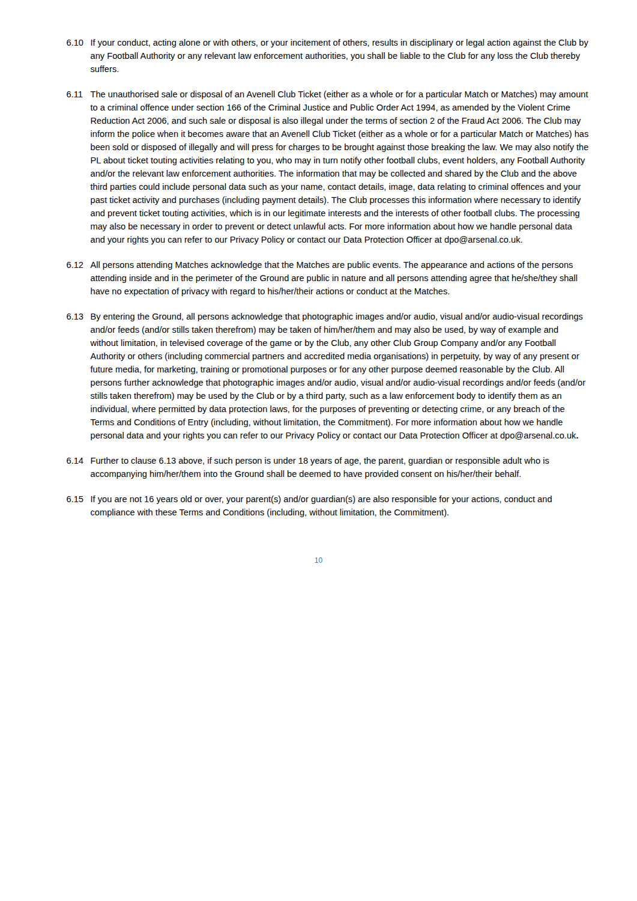6.10
If your conduct, acting alone or with others, or your incitement of others, results in disciplinary or legal action against the Club by any Football Authority or any relevant law enforcement authorities, you shall be liable to the Club for any loss the Club thereby suffers.
6.11
The unauthorised sale or disposal of an Avenell Club Ticket (either as a whole or for a particular Match or Matches) may amount to a criminal offence under section 166 of the Criminal Justice and Public Order Act 1994, as amended by the Violent Crime Reduction Act 2006, and such sale or disposal is also illegal under the terms of section 2 of the Fraud Act 2006. The Club may inform the police when it becomes aware that an Avenell Club Ticket (either as a whole or for a particular Match or Matches) has been sold or disposed of illegally and will press for charges to be brought against those breaking the law. We may also notify the PL about ticket touting activities relating to you, who may in turn notify other football clubs, event holders, any Football Authority and/or the relevant law enforcement authorities. The information that may be collected and shared by the Club and the above third parties could include personal data such as your name, contact details, image, data relating to criminal offences and your past ticket activity and purchases (including payment details). The Club processes this information where necessary to identify and prevent ticket touting activities, which is in our legitimate interests and the interests of other football clubs. The processing may also be necessary in order to prevent or detect unlawful acts. For more information about how we handle personal data and your rights you can refer to our Privacy Policy or contact our Data Protection Officer at dpo@arsenal.co.uk.
6.12
All persons attending Matches acknowledge that the Matches are public events. The appearance and actions of the persons attending inside and in the perimeter of the Ground are public in nature and all persons attending agree that he/she/they shall have no expectation of privacy with regard to his/her/their actions or conduct at the Matches.
6.13
By entering the Ground, all persons acknowledge that photographic images and/or audio, visual and/or audio-visual recordings and/or feeds (and/or stills taken therefrom) may be taken of him/her/them and may also be used, by way of example and without limitation, in televised coverage of the game or by the Club, any other Club Group Company and/or any Football Authority or others (including commercial partners and accredited media organisations) in perpetuity, by way of any present or future media, for marketing, training or promotional purposes or for any other purpose deemed reasonable by the Club. All persons further acknowledge that photographic images and/or audio, visual and/or audio-visual recordings and/or feeds (and/or stills taken therefrom) may be used by the Club or by a third party, such as a law enforcement body to identify them as an individual, where permitted by data protection laws, for the purposes of preventing or detecting crime, or any breach of the Terms and Conditions of Entry (including, without limitation, the Commitment). For more information about how we handle personal data and your rights you can refer to our Privacy Policy or contact our Data Protection Officer at dpo@arsenal.co.uk.
6.14
Further to clause 6.13 above, if such person is under 18 years of age, the parent, guardian or responsible adult who is accompanying him/her/them into the Ground shall be deemed to have provided consent on his/her/their behalf.
6.15
If you are not 16 years old or over, your parent(s) and/or guardian(s) are also responsible for your actions, conduct and compliance with these Terms and Conditions (including, without limitation, the Commitment).
10